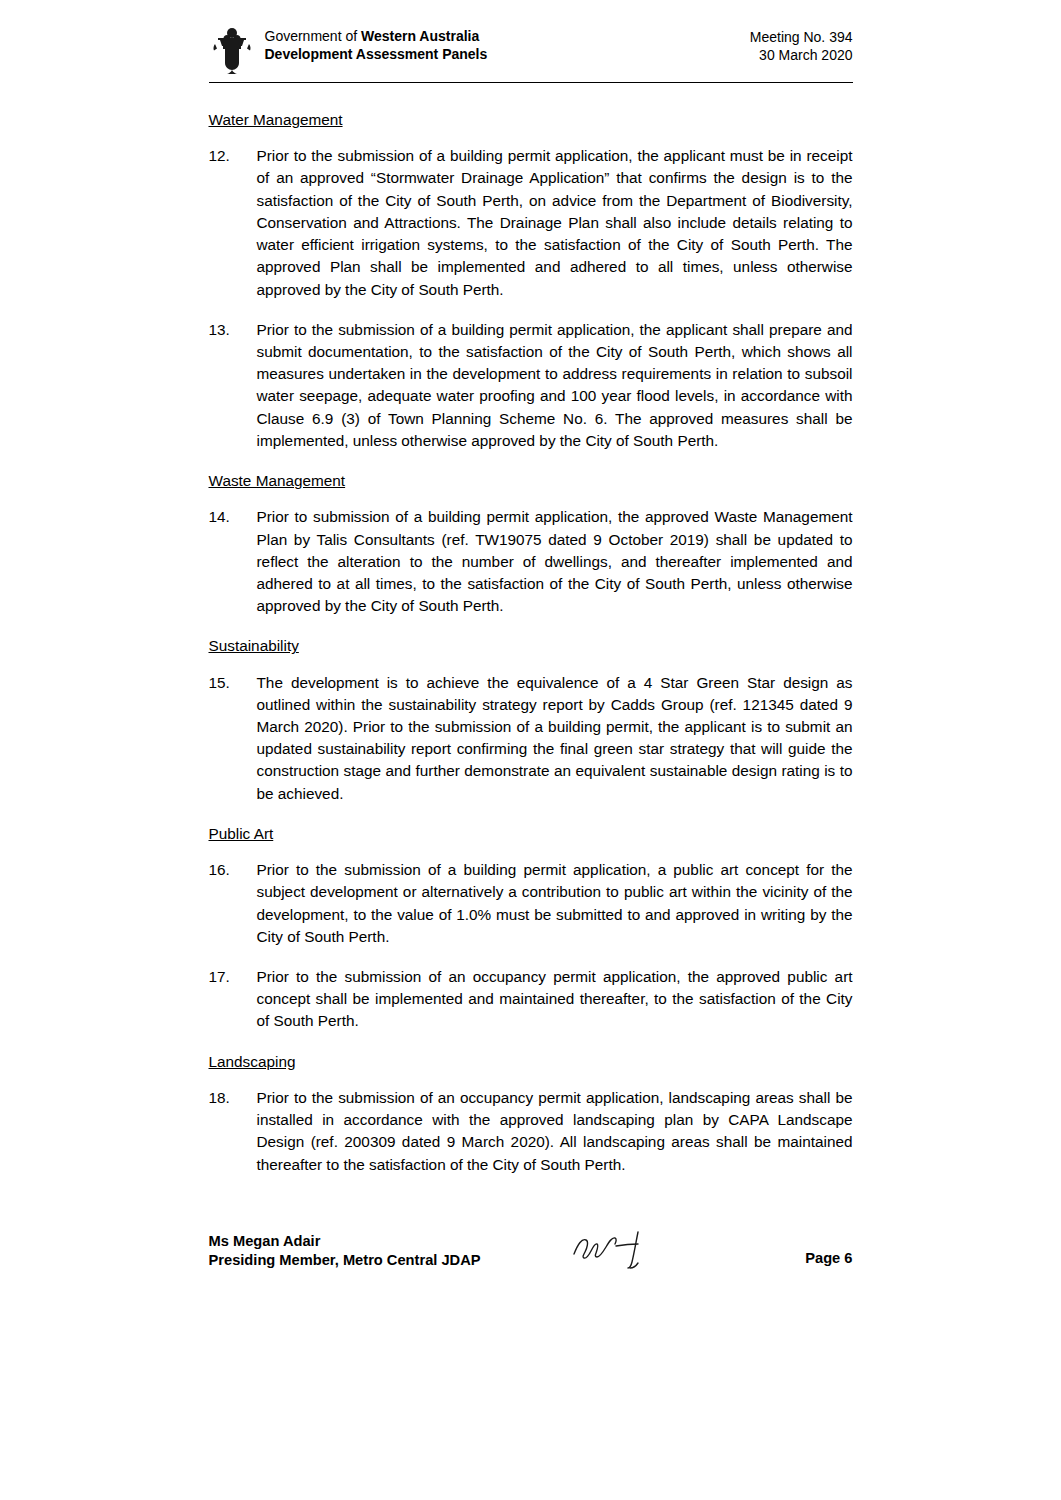Government of Western Australia
Development Assessment Panels
Meeting No. 394
30 March 2020
Water Management
12. Prior to the submission of a building permit application, the applicant must be in receipt of an approved “Stormwater Drainage Application” that confirms the design is to the satisfaction of the City of South Perth, on advice from the Department of Biodiversity, Conservation and Attractions. The Drainage Plan shall also include details relating to water efficient irrigation systems, to the satisfaction of the City of South Perth. The approved Plan shall be implemented and adhered to all times, unless otherwise approved by the City of South Perth.
13. Prior to the submission of a building permit application, the applicant shall prepare and submit documentation, to the satisfaction of the City of South Perth, which shows all measures undertaken in the development to address requirements in relation to subsoil water seepage, adequate water proofing and 100 year flood levels, in accordance with Clause 6.9 (3) of Town Planning Scheme No. 6. The approved measures shall be implemented, unless otherwise approved by the City of South Perth.
Waste Management
14. Prior to submission of a building permit application, the approved Waste Management Plan by Talis Consultants (ref. TW19075 dated 9 October 2019) shall be updated to reflect the alteration to the number of dwellings, and thereafter implemented and adhered to at all times, to the satisfaction of the City of South Perth, unless otherwise approved by the City of South Perth.
Sustainability
15. The development is to achieve the equivalence of a 4 Star Green Star design as outlined within the sustainability strategy report by Cadds Group (ref. 121345 dated 9 March 2020). Prior to the submission of a building permit, the applicant is to submit an updated sustainability report confirming the final green star strategy that will guide the construction stage and further demonstrate an equivalent sustainable design rating is to be achieved.
Public Art
16. Prior to the submission of a building permit application, a public art concept for the subject development or alternatively a contribution to public art within the vicinity of the development, to the value of 1.0% must be submitted to and approved in writing by the City of South Perth.
17. Prior to the submission of an occupancy permit application, the approved public art concept shall be implemented and maintained thereafter, to the satisfaction of the City of South Perth.
Landscaping
18. Prior to the submission of an occupancy permit application, landscaping areas shall be installed in accordance with the approved landscaping plan by CAPA Landscape Design (ref. 200309 dated 9 March 2020). All landscaping areas shall be maintained thereafter to the satisfaction of the City of South Perth.
Ms Megan Adair
Presiding Member, Metro Central JDAP
Page 6